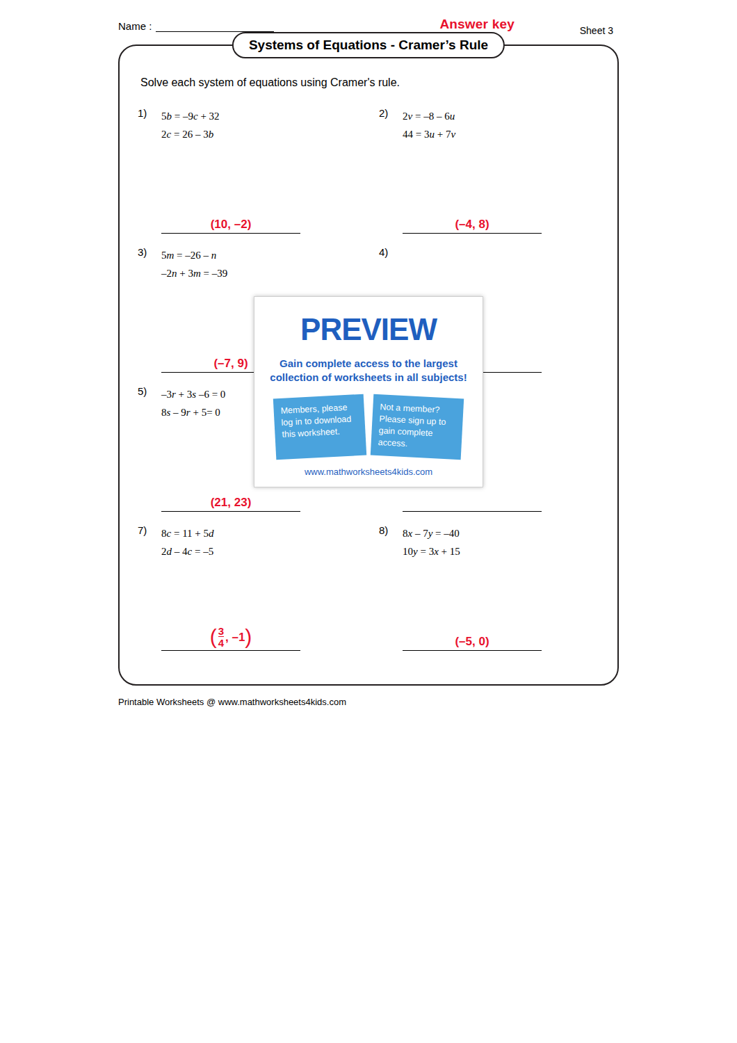Name :
Answer key
Systems of Equations - Cramer’s Rule
Sheet 3
Solve each system of equations using Cramer's rule.
1)
5b = –9c + 32
2c = 26 – 3b
(10, –2)
2)
2v = –8 – 6u
44 = 3u + 7v
(–4, 8)
3)
5m = –26 – n
–2n + 3m = –39
(–7, 9)
4)
5)
–3r + 3s –6 = 0
8s – 9r + 5= 0
(21, 23)
6)
7)
8c = 11 + 5d
2d – 4c = –5
( 34 , –1 )
8)
8x – 7y = –40
10y = 3x + 15
(–5, 0)
PREVIEW
Gain complete access to the largest
collection of worksheets in all subjects!
Members, please log in to download this worksheet.
Not a member? Please sign up to gain complete access.
www.mathworksheets4kids.com
Printable Worksheets @ www.mathworksheets4kids.com